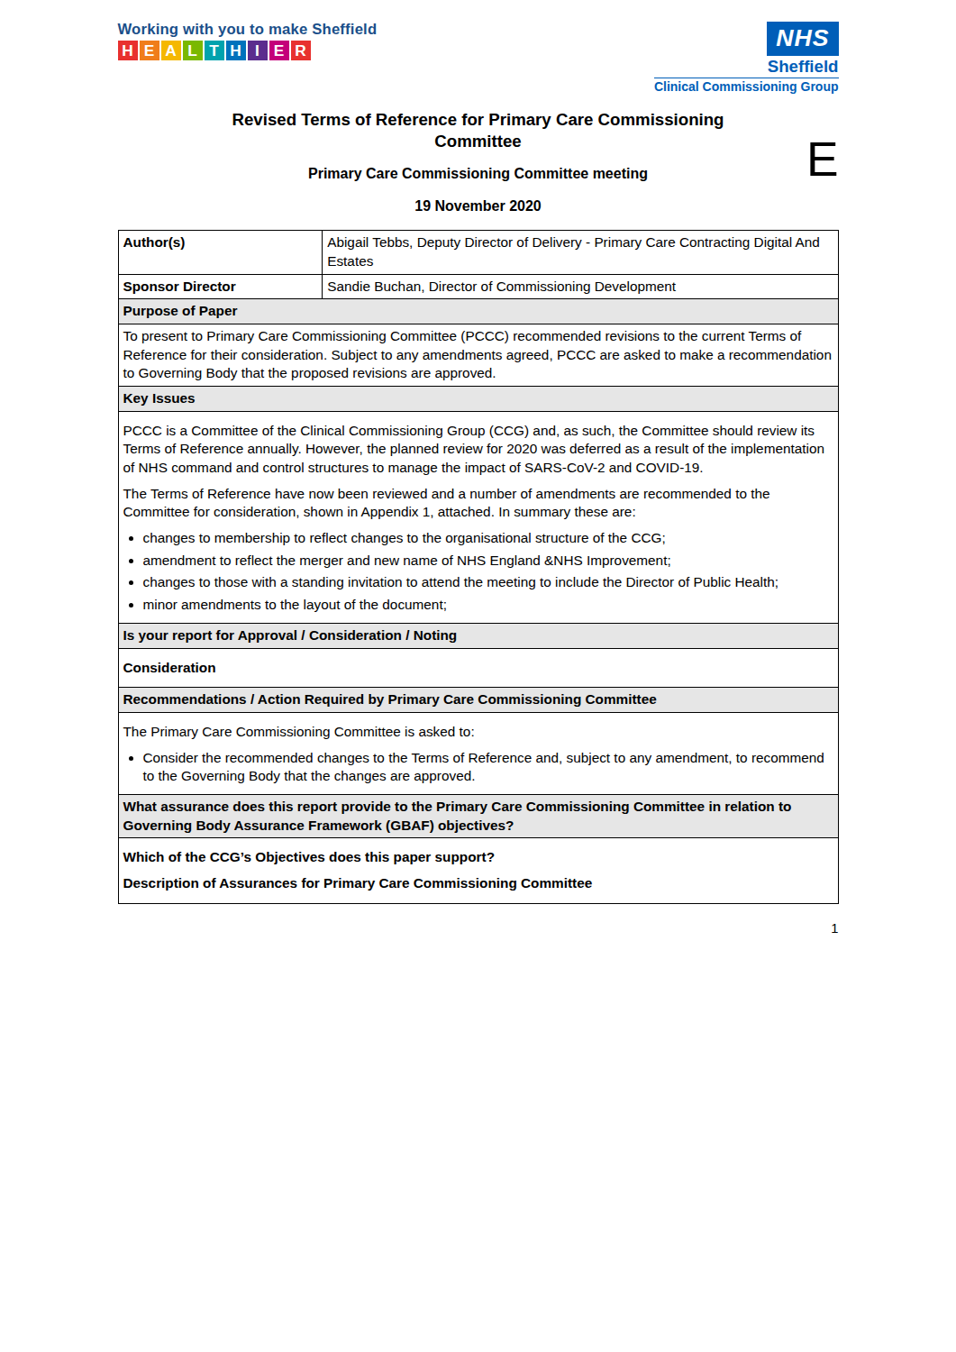Working with you to make Sheffield
HEALTHIER
NHS
Sheffield
Clinical Commissioning Group
Revised Terms of Reference for Primary Care Commissioning
Committee
E
Primary Care Commissioning Committee meeting
19 November 2020
| Author(s) | Abigail Tebbs, Deputy Director of Delivery - Primary Care Contracting Digital And Estates |
| Sponsor Director | Sandie Buchan, Director of Commissioning Development |
| Purpose of Paper |
| To present to Primary Care Commissioning Committee (PCCC) recommended revisions to the current Terms of Reference for their consideration. Subject to any amendments agreed, PCCC are asked to make a recommendation to Governing Body that the proposed revisions are approved. |
| Key Issues |
| PCCC is a Committee of the Clinical Commissioning Group (CCG) and, as such, the Committee should review its Terms of Reference annually. However, the planned review for 2020 was deferred as a result of the implementation of NHS command and control structures to manage the impact of SARS-CoV-2 and COVID-19. The Terms of Reference have now been reviewed and a number of amendments are recommended to the Committee for consideration, shown in Appendix 1, attached. In summary these are: changes to membership to reflect changes to the organisational structure of the CCG; amendment to reflect the merger and new name of NHS England &NHS Improvement; changes to those with a standing invitation to attend the meeting to include the Director of Public Health; minor amendments to the layout of the document; |
| Is your report for Approval / Consideration / Noting |
| Consideration |
| Recommendations / Action Required by Primary Care Commissioning Committee |
| The Primary Care Commissioning Committee is asked to: Consider the recommended changes to the Terms of Reference and, subject to any amendment, to recommend to the Governing Body that the changes are approved. |
| What assurance does this report provide to the Primary Care Commissioning Committee in relation to Governing Body Assurance Framework (GBAF) objectives? |
| Which of the CCG’s Objectives does this paper support? Description of Assurances for Primary Care Commissioning Committee |
1